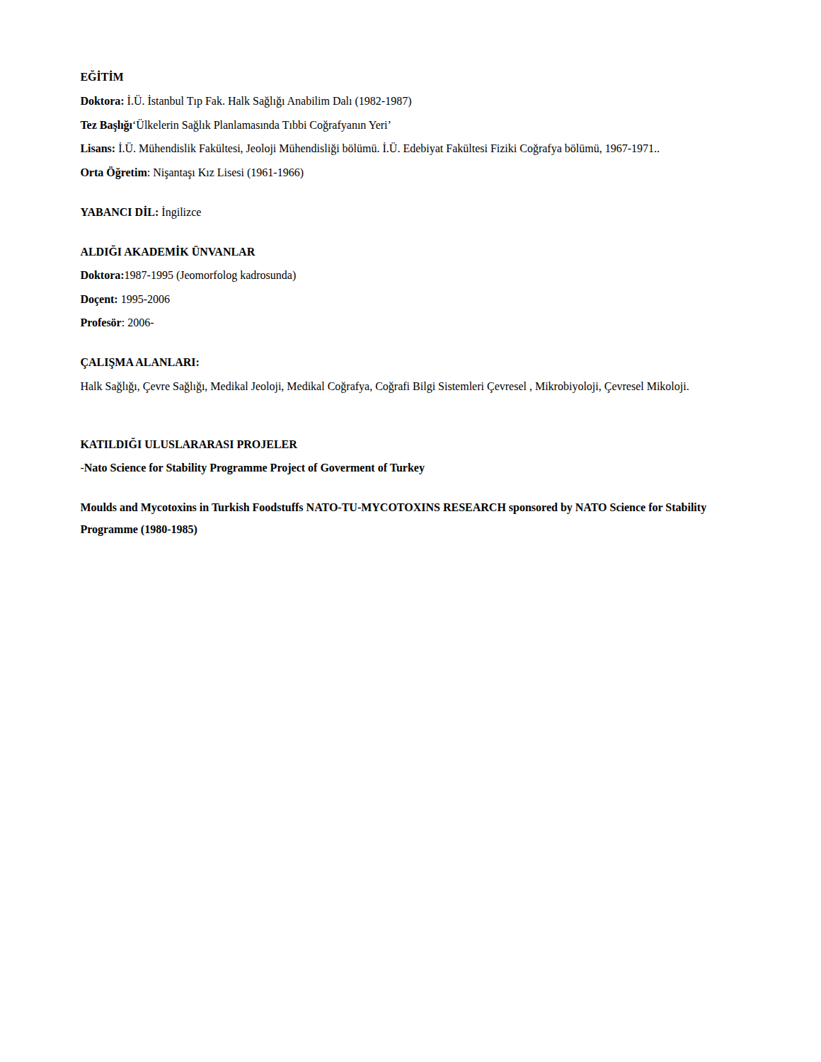EĞİTİM
Doktora: İ.Ü. İstanbul Tıp Fak. Halk Sağlığı Anabilim Dalı (1982-1987)
Tez Başlığı‘Ülkelerin Sağlık Planlamasında Tıbbi Coğrafyanın Yeri’
Lisans: İ.Ü. Mühendislik Fakültesi, Jeoloji Mühendisliği bölümü. İ.Ü. Edebiyat Fakültesi Fiziki Coğrafya bölümü, 1967-1971..
Orta Öğretim: Nişantaşı Kız Lisesi (1961-1966)
YABANCI DİL: İngilizce
ALDIĞI AKADEMİK ÜNVANLAR
Doktora: 1987-1995 (Jeomorfolog kadrosunda)
Doçent: 1995-2006
Profesör: 2006-
ÇALIŞMA ALANLARI:
Halk Sağlığı, Çevre Sağlığı, Medikal Jeoloji, Medikal Coğrafya, Coğrafi Bilgi Sistemleri Çevresel , Mikrobiyoloji, Çevresel Mikoloji.
KATILDIĞI ULUSLARARASI PROJELER
-Nato Science for Stability Programme Project of Goverment of Turkey
Moulds and Mycotoxins in Turkish Foodstuffs NATO-TU-MYCOTOXINS RESEARCH sponsored by NATO Science for Stability Programme (1980-1985)